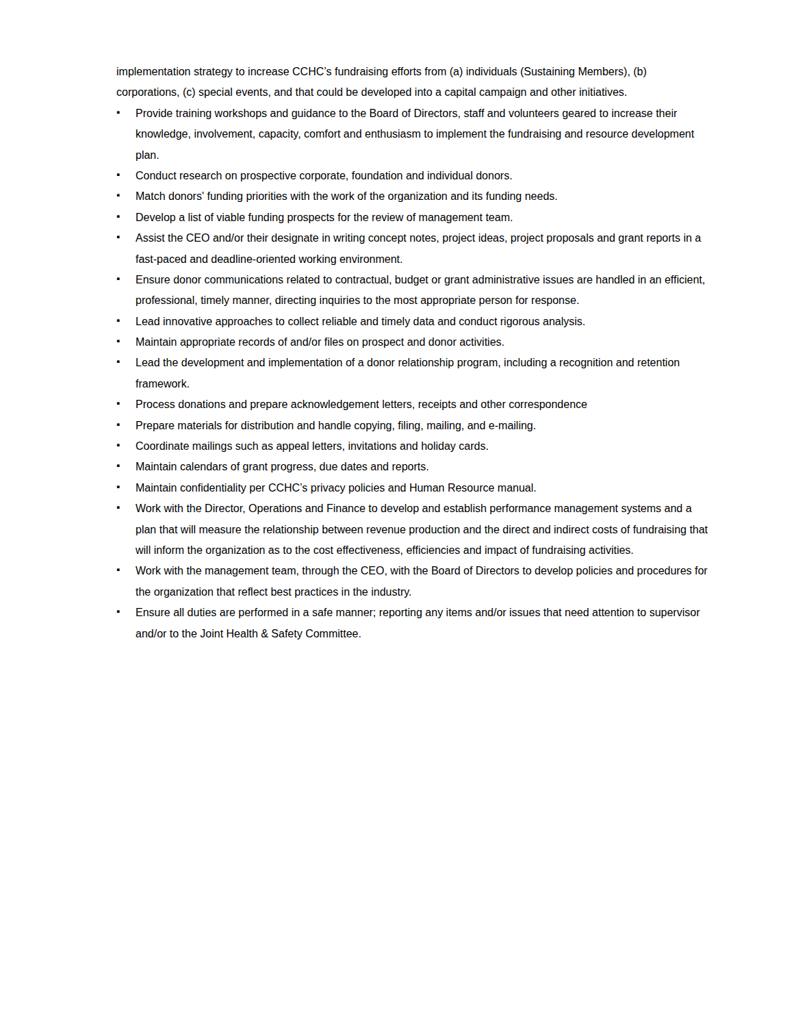implementation strategy to increase CCHC’s fundraising efforts from (a) individuals (Sustaining Members), (b) corporations, (c) special events, and that could be developed into a capital campaign and other initiatives.
Provide training workshops and guidance to the Board of Directors, staff and volunteers geared to increase their knowledge, involvement, capacity, comfort and enthusiasm to implement the fundraising and resource development plan.
Conduct research on prospective corporate, foundation and individual donors.
Match donors' funding priorities with the work of the organization and its funding needs.
Develop a list of viable funding prospects for the review of management team.
Assist the CEO and/or their designate in writing concept notes, project ideas, project proposals and grant reports in a fast-paced and deadline-oriented working environment.
Ensure donor communications related to contractual, budget or grant administrative issues are handled in an efficient, professional, timely manner, directing inquiries to the most appropriate person for response.
Lead innovative approaches to collect reliable and timely data and conduct rigorous analysis.
Maintain appropriate records of and/or files on prospect and donor activities.
Lead the development and implementation of a donor relationship program, including a recognition and retention framework.
Process donations and prepare acknowledgement letters, receipts and other correspondence
Prepare materials for distribution and handle copying, filing, mailing, and e-mailing.
Coordinate mailings such as appeal letters, invitations and holiday cards.
Maintain calendars of grant progress, due dates and reports.
Maintain confidentiality per CCHC’s privacy policies and Human Resource manual.
Work with the Director, Operations and Finance to develop and establish performance management systems and a plan that will measure the relationship between revenue production and the direct and indirect costs of fundraising that will inform the organization as to the cost effectiveness, efficiencies and impact of fundraising activities.
Work with the management team, through the CEO, with the Board of Directors to develop policies and procedures for the organization that reflect best practices in the industry.
Ensure all duties are performed in a safe manner; reporting any items and/or issues that need attention to supervisor and/or to the Joint Health & Safety Committee.